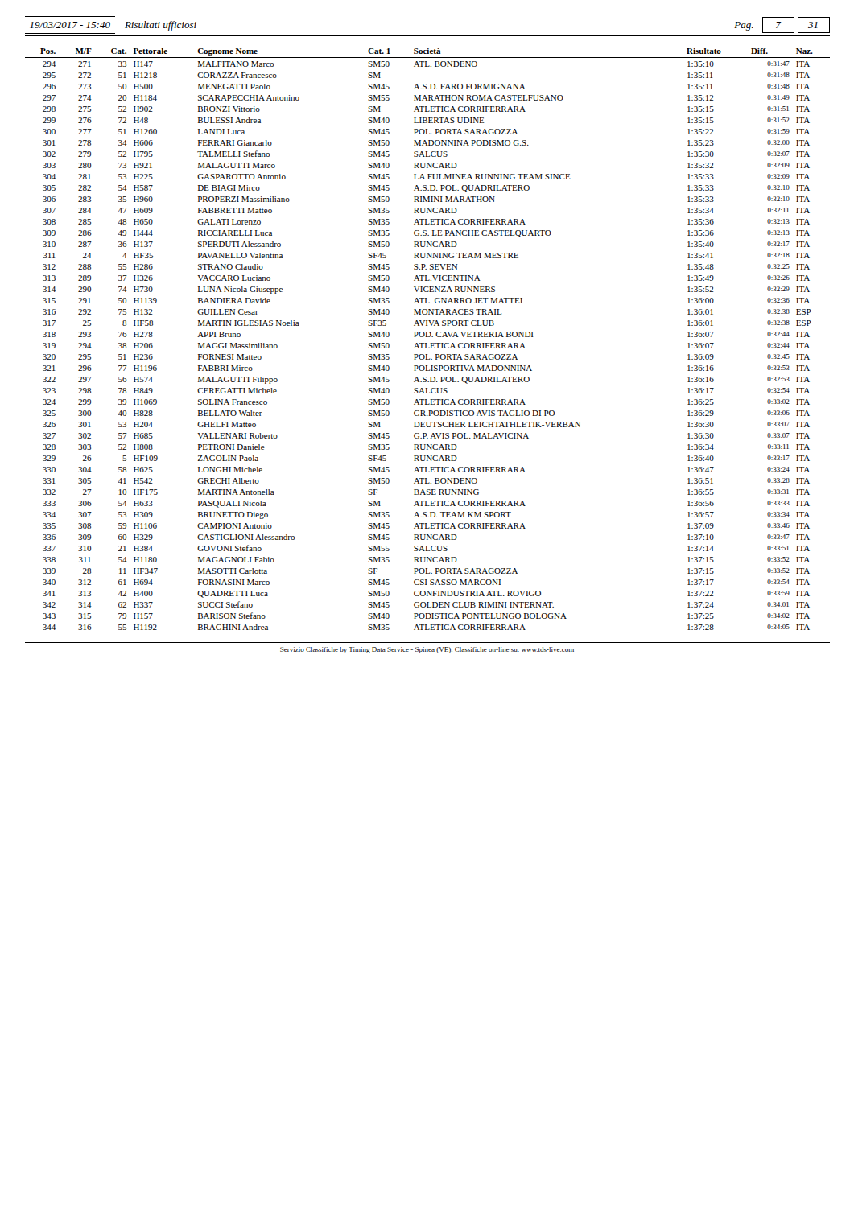19/03/2017 - 15:40 Risultati ufficiosi Pag. 7 31
| Pos. | M/F | Cat. | Pettorale | Cognome Nome | Cat. 1 | Società | Risultato | Diff. | Naz. |
| --- | --- | --- | --- | --- | --- | --- | --- | --- | --- |
| 294 | 271 | 33 | H147 | MALFITANO Marco | SM50 | ATL. BONDENO | 1:35:10 | 0:31:47 | ITA |
| 295 | 272 | 51 | H1218 | CORAZZA Francesco | SM | | 1:35:11 | 0:31:48 | ITA |
| 296 | 273 | 50 | H500 | MENEGATTI Paolo | SM45 | A.S.D. FARO FORMIGNANA | 1:35:11 | 0:31:48 | ITA |
| 297 | 274 | 20 | H1184 | SCARAPECCHIA Antonino | SM55 | MARATHON ROMA CASTELFUSANO | 1:35:12 | 0:31:49 | ITA |
| 298 | 275 | 52 | H902 | BRONZI Vittorio | SM | ATLETICA CORRIFERRARA | 1:35:15 | 0:31:51 | ITA |
| 299 | 276 | 72 | H48 | BULESSI Andrea | SM40 | LIBERTAS UDINE | 1:35:15 | 0:31:52 | ITA |
| 300 | 277 | 51 | H1260 | LANDI Luca | SM45 | POL. PORTA SARAGOZZA | 1:35:22 | 0:31:59 | ITA |
| 301 | 278 | 34 | H606 | FERRARI Giancarlo | SM50 | MADONNINA PODISMO G.S. | 1:35:23 | 0:32:00 | ITA |
| 302 | 279 | 52 | H795 | TALMELLI Stefano | SM45 | SALCUS | 1:35:30 | 0:32:07 | ITA |
| 303 | 280 | 73 | H921 | MALAGUTTI Marco | SM40 | RUNCARD | 1:35:32 | 0:32:09 | ITA |
| 304 | 281 | 53 | H225 | GASPAROTTO Antonio | SM45 | LA FULMINEA RUNNING TEAM SINCE | 1:35:33 | 0:32:09 | ITA |
| 305 | 282 | 54 | H587 | DE BIAGI Mirco | SM45 | A.S.D. POL. QUADRILATERO | 1:35:33 | 0:32:10 | ITA |
| 306 | 283 | 35 | H960 | PROPERZI Massimiliano | SM50 | RIMINI MARATHON | 1:35:33 | 0:32:10 | ITA |
| 307 | 284 | 47 | H609 | FABBRETTI Matteo | SM35 | RUNCARD | 1:35:34 | 0:32:11 | ITA |
| 308 | 285 | 48 | H650 | GALATI Lorenzo | SM35 | ATLETICA CORRIFERRARA | 1:35:36 | 0:32:13 | ITA |
| 309 | 286 | 49 | H444 | RICCIARELLI Luca | SM35 | G.S. LE PANCHE CASTELQUARTO | 1:35:36 | 0:32:13 | ITA |
| 310 | 287 | 36 | H137 | SPERDUTI Alessandro | SM50 | RUNCARD | 1:35:40 | 0:32:17 | ITA |
| 311 | 24 | 4 | HF35 | PAVANELLO Valentina | SF45 | RUNNING TEAM MESTRE | 1:35:41 | 0:32:18 | ITA |
| 312 | 288 | 55 | H286 | STRANO Claudio | SM45 | S.P. SEVEN | 1:35:48 | 0:32:25 | ITA |
| 313 | 289 | 37 | H326 | VACCARO Luciano | SM50 | ATL.VICENTINA | 1:35:49 | 0:32:26 | ITA |
| 314 | 290 | 74 | H730 | LUNA Nicola Giuseppe | SM40 | VICENZA RUNNERS | 1:35:52 | 0:32:29 | ITA |
| 315 | 291 | 50 | H1139 | BANDIERA Davide | SM35 | ATL. GNARRO JET MATTEI | 1:36:00 | 0:32:36 | ITA |
| 316 | 292 | 75 | H132 | GUILLEN Cesar | SM40 | MONTARACES TRAIL | 1:36:01 | 0:32:38 | ESP |
| 317 | 25 | 8 | HF58 | MARTIN IGLESIAS Noelia | SF35 | AVIVA SPORT CLUB | 1:36:01 | 0:32:38 | ESP |
| 318 | 293 | 76 | H278 | APPI Bruno | SM40 | POD. CAVA VETRERIA BONDI | 1:36:07 | 0:32:44 | ITA |
| 319 | 294 | 38 | H206 | MAGGI Massimiliano | SM50 | ATLETICA CORRIFERRARA | 1:36:07 | 0:32:44 | ITA |
| 320 | 295 | 51 | H236 | FORNESI Matteo | SM35 | POL. PORTA SARAGOZZA | 1:36:09 | 0:32:45 | ITA |
| 321 | 296 | 77 | H1196 | FABBRI Mirco | SM40 | POLISPORTIVA MADONNINA | 1:36:16 | 0:32:53 | ITA |
| 322 | 297 | 56 | H574 | MALAGUTTI Filippo | SM45 | A.S.D. POL. QUADRILATERO | 1:36:16 | 0:32:53 | ITA |
| 323 | 298 | 78 | H849 | CEREGATTI Michele | SM40 | SALCUS | 1:36:17 | 0:32:54 | ITA |
| 324 | 299 | 39 | H1069 | SOLINA Francesco | SM50 | ATLETICA CORRIFERRARA | 1:36:25 | 0:33:02 | ITA |
| 325 | 300 | 40 | H828 | BELLATO Walter | SM50 | GR.PODISTICO AVIS TAGLIO DI PO | 1:36:29 | 0:33:06 | ITA |
| 326 | 301 | 53 | H204 | GHELFI Matteo | SM | DEUTSCHER LEICHTATHLETIK-VERBAN | 1:36:30 | 0:33:07 | ITA |
| 327 | 302 | 57 | H685 | VALLENARI Roberto | SM45 | G.P. AVIS POL. MALAVICINA | 1:36:30 | 0:33:07 | ITA |
| 328 | 303 | 52 | H808 | PETRONI Daniele | SM35 | RUNCARD | 1:36:34 | 0:33:11 | ITA |
| 329 | 26 | 5 | HF109 | ZAGOLIN Paola | SF45 | RUNCARD | 1:36:40 | 0:33:17 | ITA |
| 330 | 304 | 58 | H625 | LONGHI Michele | SM45 | ATLETICA CORRIFERRARA | 1:36:47 | 0:33:24 | ITA |
| 331 | 305 | 41 | H542 | GRECHI Alberto | SM50 | ATL. BONDENO | 1:36:51 | 0:33:28 | ITA |
| 332 | 27 | 10 | HF175 | MARTINA Antonella | SF | BASE RUNNING | 1:36:55 | 0:33:31 | ITA |
| 333 | 306 | 54 | H633 | PASQUALI Nicola | SM | ATLETICA CORRIFERRARA | 1:36:56 | 0:33:33 | ITA |
| 334 | 307 | 53 | H309 | BRUNETTO Diego | SM35 | A.S.D. TEAM KM SPORT | 1:36:57 | 0:33:34 | ITA |
| 335 | 308 | 59 | H1106 | CAMPIONI Antonio | SM45 | ATLETICA CORRIFERRARA | 1:37:09 | 0:33:46 | ITA |
| 336 | 309 | 60 | H329 | CASTIGLIONI Alessandro | SM45 | RUNCARD | 1:37:10 | 0:33:47 | ITA |
| 337 | 310 | 21 | H384 | GOVONI Stefano | SM55 | SALCUS | 1:37:14 | 0:33:51 | ITA |
| 338 | 311 | 54 | H1180 | MAGAGNOLI Fabio | SM35 | RUNCARD | 1:37:15 | 0:33:52 | ITA |
| 339 | 28 | 11 | HF347 | MASOTTI Carlotta | SF | POL. PORTA SARAGOZZA | 1:37:15 | 0:33:52 | ITA |
| 340 | 312 | 61 | H694 | FORNASINI Marco | SM45 | CSI SASSO MARCONI | 1:37:17 | 0:33:54 | ITA |
| 341 | 313 | 42 | H400 | QUADRETTI Luca | SM50 | CONFINDUSTRIA ATL. ROVIGO | 1:37:22 | 0:33:59 | ITA |
| 342 | 314 | 62 | H337 | SUCCI Stefano | SM45 | GOLDEN CLUB RIMINI INTERNAT. | 1:37:24 | 0:34:01 | ITA |
| 343 | 315 | 79 | H157 | BARISON Stefano | SM40 | PODISTICA PONTELUNGO BOLOGNA | 1:37:25 | 0:34:02 | ITA |
| 344 | 316 | 55 | H1192 | BRAGHINI Andrea | SM35 | ATLETICA CORRIFERRARA | 1:37:28 | 0:34:05 | ITA |
Servizio Classifiche by Timing Data Service - Spinea (VE). Classifiche on-line su: www.tds-live.com